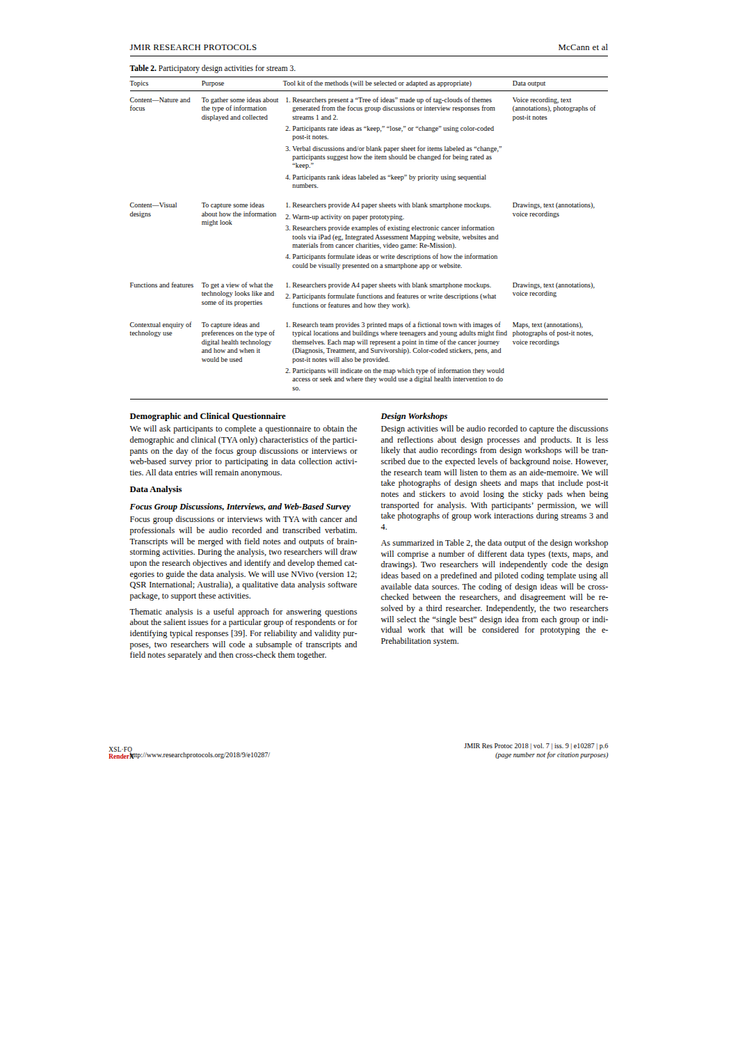JMIR Research Protocols
McCann et al
Table 2. Participatory design activities for stream 3.
| Topics | Purpose | Tool kit of the methods (will be selected or adapted as appropriate) | Data output |
| --- | --- | --- | --- |
| Content—Nature and focus | To gather some ideas about the type of information displayed and collected | Researchers present a “Tree of ideas” made up of tag-clouds of themes generated from the focus group discussions or interview responses from streams 1 and 2. Participants rate ideas as “keep,” “lose,” or “change” using color-coded post-it notes. Verbal discussions and/or blank paper sheet for items labeled as “change,” participants suggest how the item should be changed for being rated as “keep.” Participants rank ideas labeled as “keep” by priority using sequential numbers. | Voice recording, text (annotations), photographs of post-it notes |
| Content—Visual designs | To capture some ideas about how the information might look | Researchers provide A4 paper sheets with blank smartphone mockups. Warm-up activity on paper prototyping. Researchers provide examples of existing electronic cancer information tools via iPad (eg, Integrated Assessment Mapping website, websites and materials from cancer charities, video game: Re-Mission). Participants formulate ideas or write descriptions of how the information could be visually presented on a smartphone app or website. | Drawings, text (annotations), voice recordings |
| Functions and features | To get a view of what the technology looks like and some of its properties | Researchers provide A4 paper sheets with blank smartphone mockups. Participants formulate functions and features or write descriptions (what functions or features and how they work). | Drawings, text (annotations), voice recording |
| Contextual enquiry of technology use | To capture ideas and preferences on the type of digital health technology and how and when it would be used | Research team provides 3 printed maps of a fictional town with images of typical locations and buildings where teenagers and young adults might find themselves. Each map will represent a point in time of the cancer journey (Diagnosis, Treatment, and Survivorship). Color-coded stickers, pens, and post-it notes will also be provided. Participants will indicate on the map which type of information they would access or seek and where they would use a digital health intervention to do so. | Maps, text (annotations), photographs of post-it notes, voice recordings |
Demographic and Clinical Questionnaire
We will ask participants to complete a questionnaire to obtain the demographic and clinical (TYA only) characteristics of the participants on the day of the focus group discussions or interviews or web-based survey prior to participating in data collection activities. All data entries will remain anonymous.
Data Analysis
Focus Group Discussions, Interviews, and Web-Based Survey
Focus group discussions or interviews with TYA with cancer and professionals will be audio recorded and transcribed verbatim. Transcripts will be merged with field notes and outputs of brainstorming activities. During the analysis, two researchers will draw upon the research objectives and identify and develop themed categories to guide the data analysis. We will use NVivo (version 12; QSR International; Australia), a qualitative data analysis software package, to support these activities.
Thematic analysis is a useful approach for answering questions about the salient issues for a particular group of respondents or for identifying typical responses [39]. For reliability and validity purposes, two researchers will code a subsample of transcripts and field notes separately and then cross-check them together.
Design Workshops
Design activities will be audio recorded to capture the discussions and reflections about design processes and products. It is less likely that audio recordings from design workshops will be transcribed due to the expected levels of background noise. However, the research team will listen to them as an aide-memoire. We will take photographs of design sheets and maps that include post-it notes and stickers to avoid losing the sticky pads when being transported for analysis. With participants’ permission, we will take photographs of group work interactions during streams 3 and 4.
As summarized in Table 2, the data output of the design workshop will comprise a number of different data types (texts, maps, and drawings). Two researchers will independently code the design ideas based on a predefined and piloted coding template using all available data sources. The coding of design ideas will be cross-checked between the researchers, and disagreement will be resolved by a third researcher. Independently, the two researchers will select the “single best” design idea from each group or individual work that will be considered for prototyping the e-Prehabilitation system.
http://www.researchprotocols.org/2018/9/e10287/
JMIR Res Protoc 2018 | vol. 7 | iss. 9 | e10287 | p.6
(page number not for citation purposes)
XSL·FO
Render X